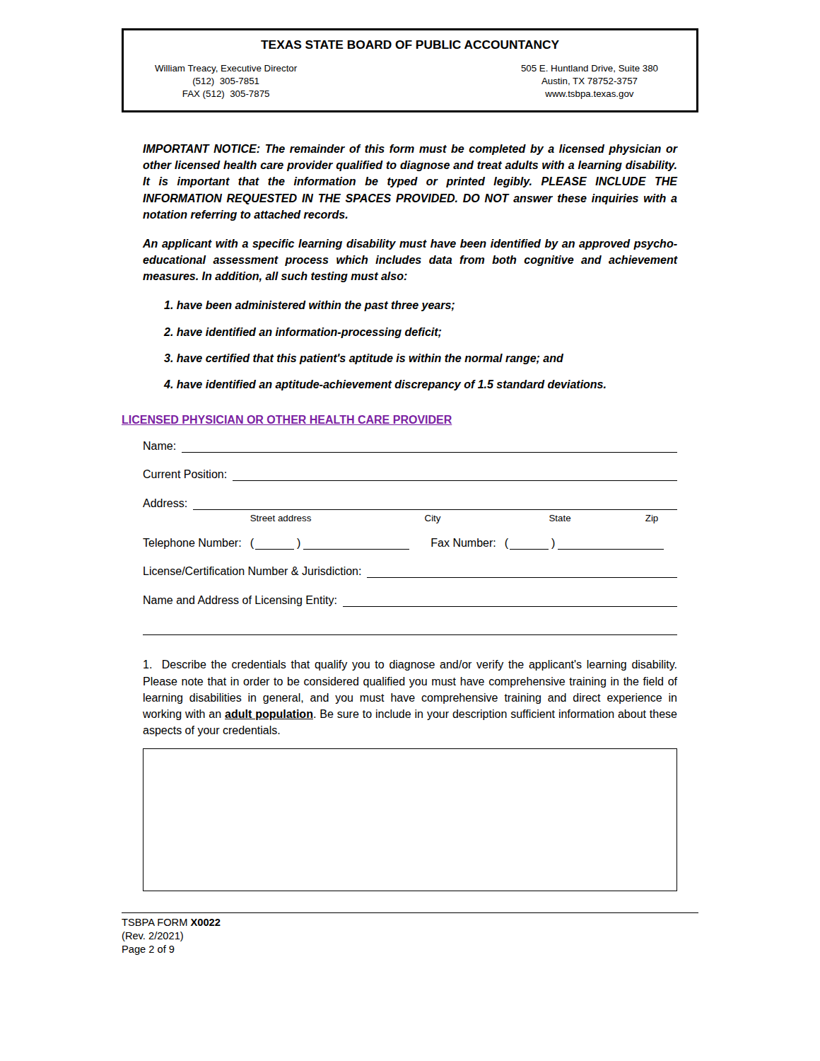TEXAS STATE BOARD OF PUBLIC ACCOUNTANCY
William Treacy, Executive Director
(512) 305-7851
FAX (512) 305-7875
505 E. Huntland Drive, Suite 380
Austin, TX 78752-3757
www.tsbpa.texas.gov
IMPORTANT NOTICE: The remainder of this form must be completed by a licensed physician or other licensed health care provider qualified to diagnose and treat adults with a learning disability. It is important that the information be typed or printed legibly. PLEASE INCLUDE THE INFORMATION REQUESTED IN THE SPACES PROVIDED. DO NOT answer these inquiries with a notation referring to attached records.
An applicant with a specific learning disability must have been identified by an approved psycho-educational assessment process which includes data from both cognitive and achievement measures. In addition, all such testing must also:
1. have been administered within the past three years;
2. have identified an information-processing deficit;
3. have certified that this patient's aptitude is within the normal range; and
4. have identified an aptitude-achievement discrepancy of 1.5 standard deviations.
LICENSED PHYSICIAN OR OTHER HEALTH CARE PROVIDER
Name:
Current Position:
Address:
Street address City State Zip
Telephone Number: ( ) Fax Number: ( )
License/Certification Number & Jurisdiction:
Name and Address of Licensing Entity:
1. Describe the credentials that qualify you to diagnose and/or verify the applicant's learning disability. Please note that in order to be considered qualified you must have comprehensive training in the field of learning disabilities in general, and you must have comprehensive training and direct experience in working with an adult population. Be sure to include in your description sufficient information about these aspects of your credentials.
TSBPA FORM X0022
(Rev. 2/2021)
Page 2 of 9